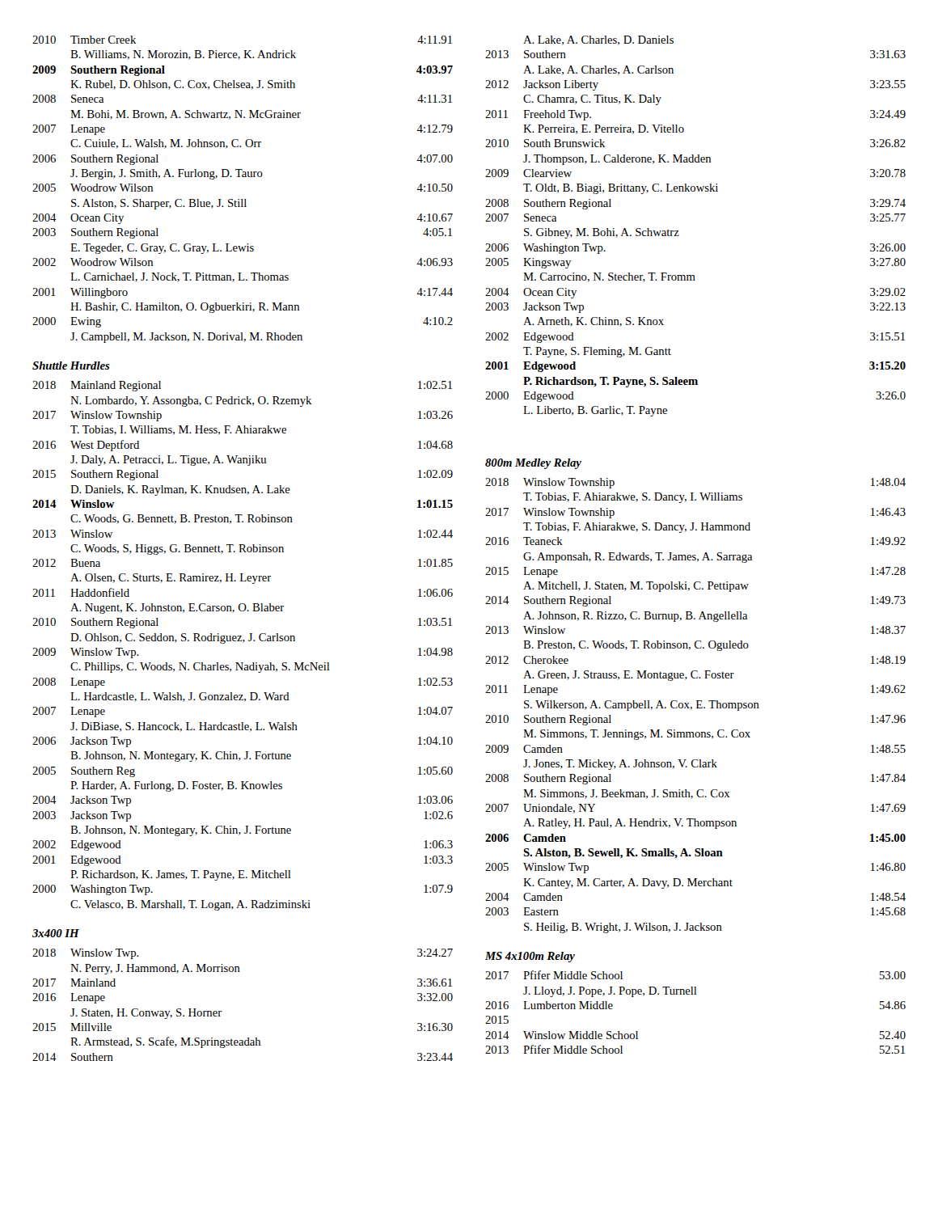| 2010 | Timber Creek | 4:11.91 |
| | B. Williams, N. Morozin, B. Pierce, K. Andrick | |
| 2009 | Southern Regional | 4:03.97 |
| | K. Rubel, D. Ohlson, C. Cox, Chelsea, J. Smith | |
| 2008 | Seneca | 4:11.31 |
| | M. Bohi, M. Brown, A. Schwartz, N. McGrainer | |
| 2007 | Lenape | 4:12.79 |
| | C. Cuiule, L. Walsh, M. Johnson, C. Orr | |
| 2006 | Southern Regional | 4:07.00 |
| | J. Bergin, J. Smith, A. Furlong, D. Tauro | |
| 2005 | Woodrow Wilson | 4:10.50 |
| | S. Alston, S. Sharper, C. Blue, J. Still | |
| 2004 | Ocean City | 4:10.67 |
| 2003 | Southern Regional | 4:05.1 |
| | E. Tegeder, C. Gray, C. Gray, L. Lewis | |
| 2002 | Woodrow Wilson | 4:06.93 |
| | L. Carnichael, J. Nock, T. Pittman, L. Thomas | |
| 2001 | Willingboro | 4:17.44 |
| | H. Bashir, C. Hamilton, O. Ogbuerkiri, R. Mann | |
| 2000 | Ewing | 4:10.2 |
| | J. Campbell, M. Jackson, N. Dorival, M. Rhoden | |
Shuttle Hurdles
| 2018 | Mainland Regional | 1:02.51 |
| | N. Lombardo, Y. Assongba, C Pedrick, O. Rzemyk | |
| 2017 | Winslow Township | 1:03.26 |
| | T. Tobias, I. Williams, M. Hess, F. Ahiarakwe | |
| 2016 | West Deptford | 1:04.68 |
| | J. Daly, A. Petracci, L. Tigue, A. Wanjiku | |
| 2015 | Southern Regional | 1:02.09 |
| | D. Daniels, K. Raylman, K. Knudsen, A. Lake | |
| 2014 | Winslow | 1:01.15 |
| | C. Woods, G. Bennett, B. Preston, T. Robinson | |
| 2013 | Winslow | 1:02.44 |
| | C. Woods, S, Higgs, G. Bennett, T. Robinson | |
| 2012 | Buena | 1:01.85 |
| | A. Olsen, C. Sturts, E. Ramirez, H. Leyrer | |
| 2011 | Haddonfield | 1:06.06 |
| | A. Nugent, K. Johnston, E.Carson, O. Blaber | |
| 2010 | Southern Regional | 1:03.51 |
| | D. Ohlson, C. Seddon, S. Rodriguez, J. Carlson | |
| 2009 | Winslow Twp. | 1:04.98 |
| | C. Phillips, C. Woods, N. Charles, Nadiyah, S. McNeil | |
| 2008 | Lenape | 1:02.53 |
| | L. Hardcastle, L. Walsh, J. Gonzalez, D. Ward | |
| 2007 | Lenape | 1:04.07 |
| | J. DiBiase, S. Hancock, L. Hardcastle, L. Walsh | |
| 2006 | Jackson Twp | 1:04.10 |
| | B. Johnson, N. Montegary, K. Chin, J. Fortune | |
| 2005 | Southern Reg | 1:05.60 |
| | P. Harder, A. Furlong, D. Foster, B. Knowles | |
| 2004 | Jackson Twp | 1:03.06 |
| 2003 | Jackson Twp | 1:02.6 |
| | B. Johnson, N. Montegary, K. Chin, J. Fortune | |
| 2002 | Edgewood | 1:06.3 |
| 2001 | Edgewood | 1:03.3 |
| | P. Richardson, K. James, T. Payne, E. Mitchell | |
| 2000 | Washington Twp. | 1:07.9 |
| | C. Velasco, B. Marshall, T. Logan, A. Radziminski | |
3x400 IH
| 2018 | Winslow Twp. | 3:24.27 |
| | N. Perry, J. Hammond, A. Morrison | |
| 2017 | Mainland | 3:36.61 |
| 2016 | Lenape | 3:32.00 |
| | J. Staten, H. Conway, S. Horner | |
| 2015 | Millville | 3:16.30 |
| | R. Armstead, S. Scafe, M.Springsteadah | |
| 2014 | Southern | 3:23.44 |
| | A. Lake, A. Charles, D. Daniels | |
| 2013 | Southern | 3:31.63 |
| | A. Lake, A. Charles, A. Carlson | |
| 2012 | Jackson Liberty | 3:23.55 |
| | C. Chamra, C. Titus, K. Daly | |
| 2011 | Freehold Twp. | 3:24.49 |
| | K. Perreira, E. Perreira, D. Vitello | |
| 2010 | South Brunswick | 3:26.82 |
| | J. Thompson, L. Calderone, K. Madden | |
| 2009 | Clearview | 3:20.78 |
| | T. Oldt, B. Biagi, Brittany, C. Lenkowski | |
| 2008 | Southern Regional | 3:29.74 |
| 2007 | Seneca | 3:25.77 |
| | S. Gibney, M. Bohi, A. Schwatrz | |
| 2006 | Washington Twp. | 3:26.00 |
| 2005 | Kingsway | 3:27.80 |
| | M. Carrocino, N. Stecher, T. Fromm | |
| 2004 | Ocean City | 3:29.02 |
| 2003 | Jackson Twp | 3:22.13 |
| | A. Arneth, K. Chinn, S. Knox | |
| 2002 | Edgewood | 3:15.51 |
| | T. Payne, S. Fleming, M. Gantt | |
| 2001 | Edgewood | 3:15.20 |
| | P. Richardson, T. Payne, S. Saleem | |
| 2000 | Edgewood | 3:26.0 |
| | L. Liberto, B. Garlic, T. Payne | |
800m Medley Relay
| 2018 | Winslow Township | 1:48.04 |
| | T. Tobias, F. Ahiarakwe, S. Dancy, I. Williams | |
| 2017 | Winslow Township | 1:46.43 |
| | T. Tobias, F. Ahiarakwe, S. Dancy, J. Hammond | |
| 2016 | Teaneck | 1:49.92 |
| | G. Amponsah, R. Edwards, T. James, A. Sarraga | |
| 2015 | Lenape | 1:47.28 |
| | A. Mitchell, J. Staten, M. Topolski, C. Pettipaw | |
| 2014 | Southern Regional | 1:49.73 |
| | A. Johnson, R. Rizzo, C. Burnup, B. Angellella | |
| 2013 | Winslow | 1:48.37 |
| | B. Preston, C. Woods, T. Robinson, C. Oguledo | |
| 2012 | Cherokee | 1:48.19 |
| | A. Green, J. Strauss, E. Montague, C. Foster | |
| 2011 | Lenape | 1:49.62 |
| | S. Wilkerson, A. Campbell, A. Cox, E. Thompson | |
| 2010 | Southern Regional | 1:47.96 |
| | M. Simmons, T. Jennings, M. Simmons, C. Cox | |
| 2009 | Camden | 1:48.55 |
| | J. Jones, T. Mickey, A. Johnson, V. Clark | |
| 2008 | Southern Regional | 1:47.84 |
| | M. Simmons, J. Beekman, J. Smith, C. Cox | |
| 2007 | Uniondale, NY | 1:47.69 |
| | A. Ratley, H. Paul, A. Hendrix, V. Thompson | |
| 2006 | Camden | 1:45.00 |
| | S. Alston, B. Sewell, K. Smalls, A. Sloan | |
| 2005 | Winslow Twp | 1:46.80 |
| | K. Cantey, M. Carter, A. Davy, D. Merchant | |
| 2004 | Camden | 1:48.54 |
| 2003 | Eastern | 1:45.68 |
| | S. Heilig, B. Wright, J. Wilson, J. Jackson | |
MS 4x100m Relay
| 2017 | Pfifer Middle School | 53.00 |
| | J. Lloyd, J. Pope, J. Pope, D. Turnell | |
| 2016 | Lumberton Middle | 54.86 |
| 2015 | | |
| 2014 | Winslow Middle School | 52.40 |
| 2013 | Pfifer Middle School | 52.51 |